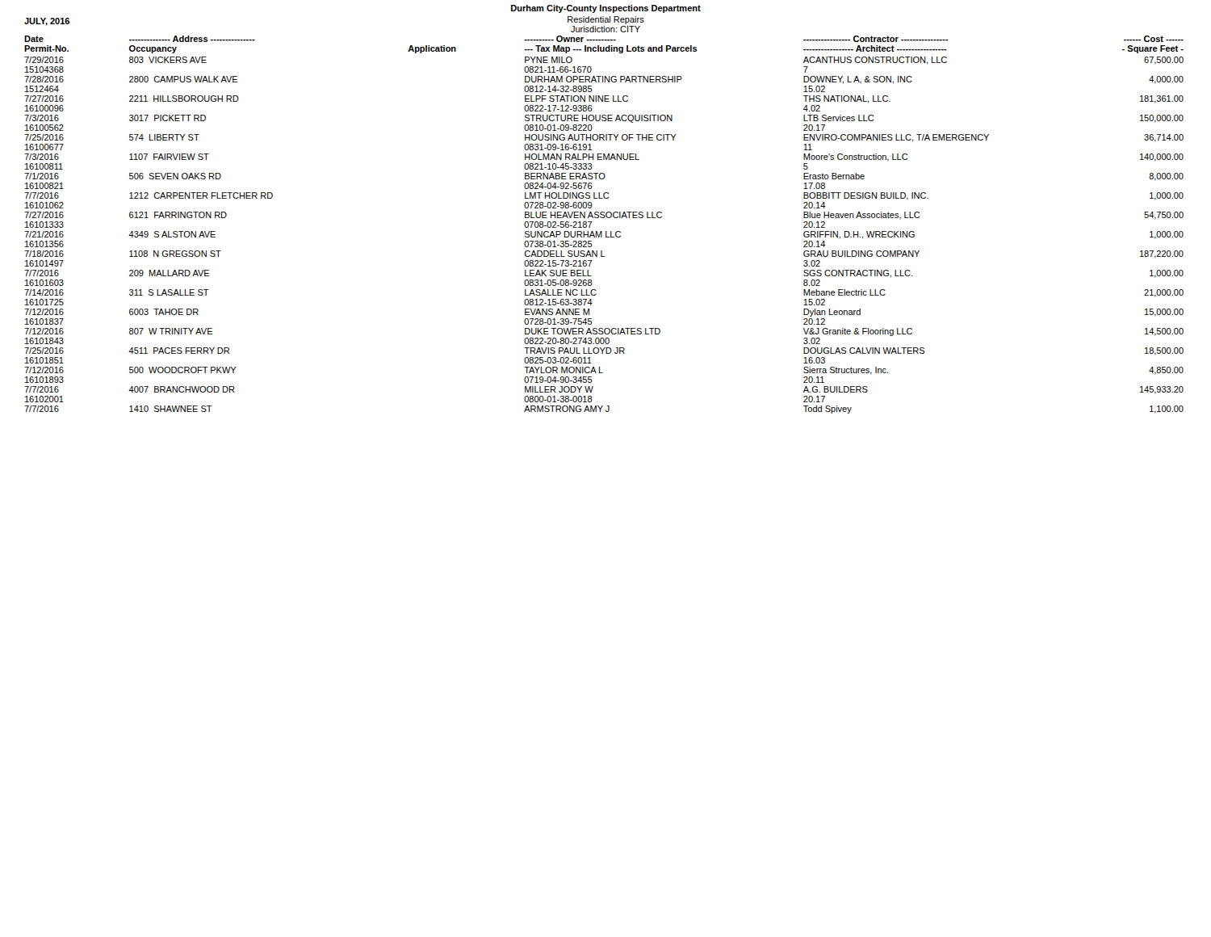JULY, 2016
Durham City-County Inspections Department
Residential Repairs
Jurisdiction: CITY
| Date | -------------- Address --------------- | ---------- Owner ---------- | ---------------- Contractor ---------------- | ------ Cost ------ |
| --- | --- | --- | --- | --- |
| Permit-No. | Occupancy | Application | --- Tax Map --- Including Lots and Parcels | ----------------- Architect ----------------- | - Square Feet - |
| 7/29/2016 | 803 VICKERS AVE | PYNE MILO | ACANTHUS CONSTRUCTION, LLC | 67,500.00 |
| 15104368 | | 0821-11-66-1670 | 7 | |
| 7/28/2016 | 2800 CAMPUS WALK AVE | DURHAM OPERATING PARTNERSHIP | DOWNEY, L A, & SON, INC | 4,000.00 |
| 1512464 | | 0812-14-32-8985 | 15.02 | |
| 7/27/2016 | 2211 HILLSBOROUGH RD | ELPF STATION NINE LLC | THS NATIONAL, LLC. | 181,361.00 |
| 16100096 | | 0822-17-12-9386 | 4.02 | |
| 7/3/2016 | 3017 PICKETT RD | STRUCTURE HOUSE ACQUISITION | LTB Services LLC | 150,000.00 |
| 16100562 | | 0810-01-09-8220 | 20.17 | |
| 7/25/2016 | 574 LIBERTY ST | HOUSING AUTHORITY OF THE CITY | ENVIRO-COMPANIES LLC, T/A EMERGENCY | 36,714.00 |
| 16100677 | | 0831-09-16-6191 | 11 | |
| 7/3/2016 | 1107 FAIRVIEW ST | HOLMAN RALPH EMANUEL | Moore's Construction, LLC | 140,000.00 |
| 16100811 | | 0821-10-45-3333 | 5 | |
| 7/1/2016 | 506 SEVEN OAKS RD | BERNABE ERASTO | Erasto Bernabe | 8,000.00 |
| 16100821 | | 0824-04-92-5676 | 17.08 | |
| 7/7/2016 | 1212 CARPENTER FLETCHER RD | LMT HOLDINGS LLC | BOBBITT DESIGN BUILD, INC. | 1,000.00 |
| 16101062 | | 0728-02-98-6009 | 20.14 | |
| 7/27/2016 | 6121 FARRINGTON RD | BLUE HEAVEN ASSOCIATES LLC | Blue Heaven Associates, LLC | 54,750.00 |
| 16101333 | | 0708-02-56-2187 | 20.12 | |
| 7/21/2016 | 4349 S ALSTON AVE | SUNCAP DURHAM LLC | GRIFFIN, D.H., WRECKING | 1,000.00 |
| 16101356 | | 0738-01-35-2825 | 20.14 | |
| 7/18/2016 | 1108 N GREGSON ST | CADDELL SUSAN L | GRAU BUILDING COMPANY | 187,220.00 |
| 16101497 | | 0822-15-73-2167 | 3.02 | |
| 7/7/2016 | 209 MALLARD AVE | LEAK SUE BELL | SGS CONTRACTING, LLC. | 1,000.00 |
| 16101603 | | 0831-05-08-9268 | 8.02 | |
| 7/14/2016 | 311 S LASALLE ST | LASALLE NC LLC | Mebane Electric LLC | 21,000.00 |
| 16101725 | | 0812-15-63-3874 | 15.02 | |
| 7/12/2016 | 6003 TAHOE DR | EVANS ANNE M | Dylan Leonard | 15,000.00 |
| 16101837 | | 0728-01-39-7545 | 20.12 | |
| 7/12/2016 | 807 W TRINITY AVE | DUKE TOWER ASSOCIATES LTD | V&J Granite & Flooring LLC | 14,500.00 |
| 16101843 | | 0822-20-80-2743.000 | 3.02 | |
| 7/25/2016 | 4511 PACES FERRY DR | TRAVIS PAUL LLOYD JR | DOUGLAS CALVIN WALTERS | 18,500.00 |
| 16101851 | | 0825-03-02-6011 | 16.03 | |
| 7/12/2016 | 500 WOODCROFT PKWY | TAYLOR MONICA L | Sierra Structures, Inc. | 4,850.00 |
| 16101893 | | 0719-04-90-3455 | 20.11 | |
| 7/7/2016 | 4007 BRANCHWOOD DR | MILLER JODY W | A.G. BUILDERS | 145,933.20 |
| 16102001 | | 0800-01-38-0018 | 20.17 | |
| 7/7/2016 | 1410 SHAWNEE ST | ARMSTRONG AMY J | Todd Spivey | 1,100.00 |